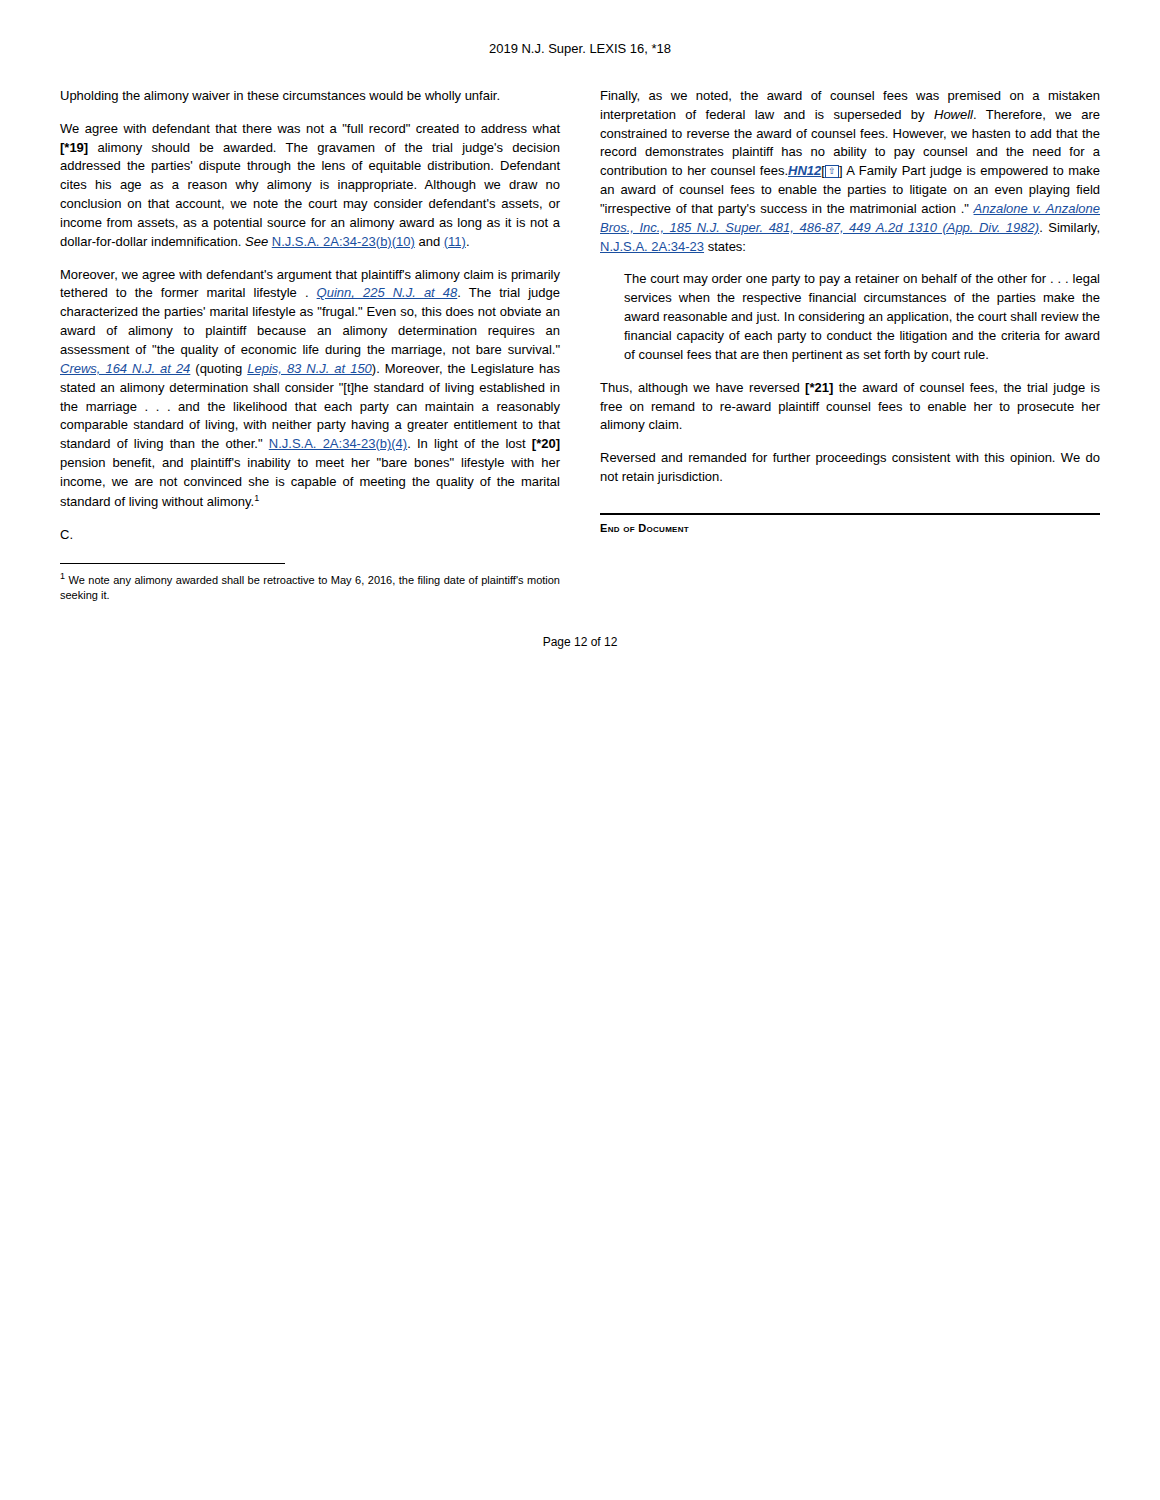2019 N.J. Super. LEXIS 16, *18
Upholding the alimony waiver in these circumstances would be wholly unfair.
We agree with defendant that there was not a "full record" created to address what [*19] alimony should be awarded. The gravamen of the trial judge's decision addressed the parties' dispute through the lens of equitable distribution. Defendant cites his age as a reason why alimony is inappropriate. Although we draw no conclusion on that account, we note the court may consider defendant's assets, or income from assets, as a potential source for an alimony award as long as it is not a dollar-for-dollar indemnification. See N.J.S.A. 2A:34-23(b)(10) and (11).
Moreover, we agree with defendant's argument that plaintiff's alimony claim is primarily tethered to the former marital lifestyle . Quinn, 225 N.J. at 48. The trial judge characterized the parties' marital lifestyle as "frugal." Even so, this does not obviate an award of alimony to plaintiff because an alimony determination requires an assessment of "the quality of economic life during the marriage, not bare survival." Crews, 164 N.J. at 24 (quoting Lepis, 83 N.J. at 150). Moreover, the Legislature has stated an alimony determination shall consider "[t]he standard of living established in the marriage . . . and the likelihood that each party can maintain a reasonably comparable standard of living, with neither party having a greater entitlement to that standard of living than the other." N.J.S.A. 2A:34-23(b)(4). In light of the lost [*20] pension benefit, and plaintiff's inability to meet her "bare bones" lifestyle with her income, we are not convinced she is capable of meeting the quality of the marital standard of living without alimony.1
C.
1 We note any alimony awarded shall be retroactive to May 6, 2016, the filing date of plaintiff's motion seeking it.
Finally, as we noted, the award of counsel fees was premised on a mistaken interpretation of federal law and is superseded by Howell. Therefore, we are constrained to reverse the award of counsel fees. However, we hasten to add that the record demonstrates plaintiff has no ability to pay counsel and the need for a contribution to her counsel fees.HN12[⇧] A Family Part judge is empowered to make an award of counsel fees to enable the parties to litigate on an even playing field "irrespective of that party's success in the matrimonial action ." Anzalone v. Anzalone Bros., Inc., 185 N.J. Super. 481, 486-87, 449 A.2d 1310 (App. Div. 1982). Similarly, N.J.S.A. 2A:34-23 states:
The court may order one party to pay a retainer on behalf of the other for . . . legal services when the respective financial circumstances of the parties make the award reasonable and just. In considering an application, the court shall review the financial capacity of each party to conduct the litigation and the criteria for award of counsel fees that are then pertinent as set forth by court rule.
Thus, although we have reversed [*21] the award of counsel fees, the trial judge is free on remand to re-award plaintiff counsel fees to enable her to prosecute her alimony claim.
Reversed and remanded for further proceedings consistent with this opinion. We do not retain jurisdiction.
End of Document
Page 12 of 12